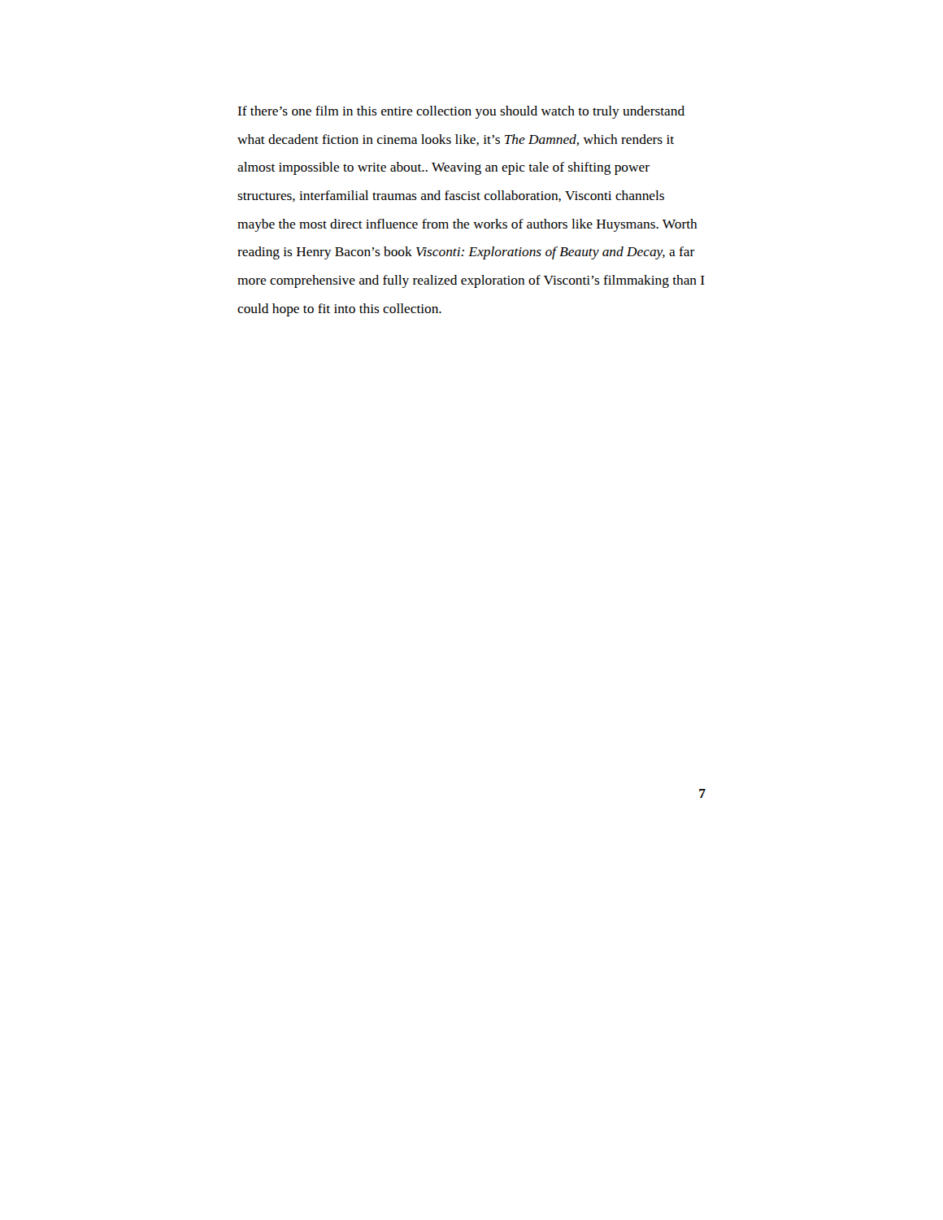If there’s one film in this entire collection you should watch to truly understand what decadent fiction in cinema looks like, it’s The Damned, which renders it almost impossible to write about.. Weaving an epic tale of shifting power structures, interfamilial traumas and fascist collaboration, Visconti channels maybe the most direct influence from the works of authors like Huysmans. Worth reading is Henry Bacon’s book Visconti: Explorations of Beauty and Decay, a far more comprehensive and fully realized exploration of Visconti’s filmmaking than I could hope to fit into this collection.
7